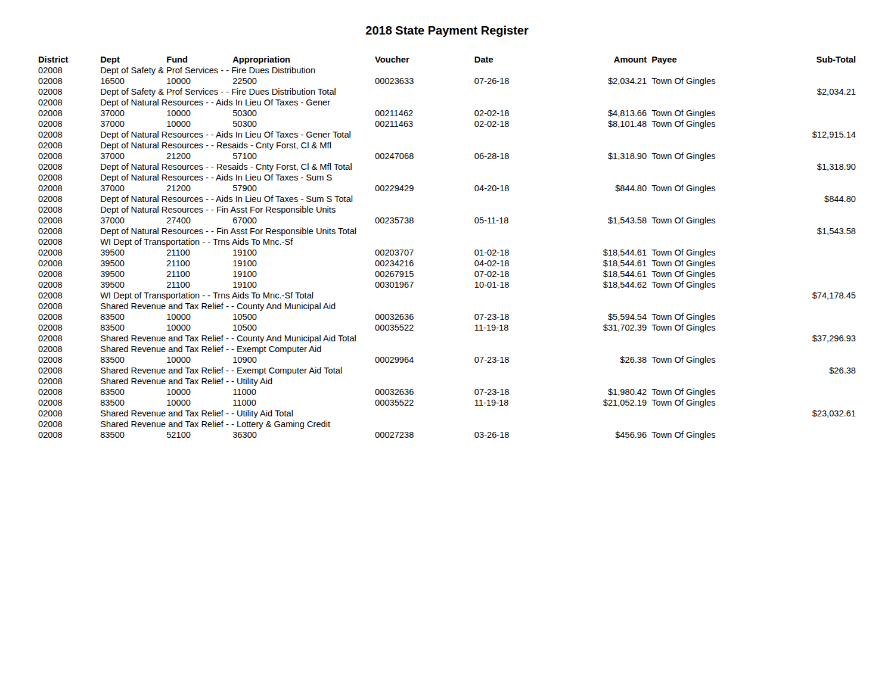2018 State Payment Register
| District | Dept | Fund | Appropriation | Voucher | Date | Amount | Payee | Sub-Total |
| --- | --- | --- | --- | --- | --- | --- | --- | --- |
| 02008 | Dept of Safety & Prof Services - - Fire Dues Distribution | | | |
| 02008 | 16500 | 10000 | 22500 | 00023633 | 07-26-18 | $2,034.21 | Town Of Gingles | |
| 02008 | Dept of Safety & Prof Services - - Fire Dues Distribution Total | | | $2,034.21 |
| 02008 | Dept of Natural Resources - - Aids In Lieu Of Taxes - Gener | | | |
| 02008 | 37000 | 10000 | 50300 | 00211462 | 02-02-18 | $4,813.66 | Town Of Gingles | |
| 02008 | 37000 | 10000 | 50300 | 00211463 | 02-02-18 | $8,101.48 | Town Of Gingles | |
| 02008 | Dept of Natural Resources - - Aids In Lieu Of Taxes - Gener Total | | | $12,915.14 |
| 02008 | Dept of Natural Resources - - Resaids - Cnty Forst, Cl & Mfl | | | |
| 02008 | 37000 | 21200 | 57100 | 00247068 | 06-28-18 | $1,318.90 | Town Of Gingles | |
| 02008 | Dept of Natural Resources - - Resaids - Cnty Forst, Cl & Mfl Total | | | $1,318.90 |
| 02008 | Dept of Natural Resources - - Aids In Lieu Of Taxes - Sum S | | | |
| 02008 | 37000 | 21200 | 57900 | 00229429 | 04-20-18 | $844.80 | Town Of Gingles | |
| 02008 | Dept of Natural Resources - - Aids In Lieu Of Taxes - Sum S Total | | | $844.80 |
| 02008 | Dept of Natural Resources - - Fin Asst For Responsible Units | | | |
| 02008 | 37000 | 27400 | 67000 | 00235738 | 05-11-18 | $1,543.58 | Town Of Gingles | |
| 02008 | Dept of Natural Resources - - Fin Asst For Responsible Units Total | | | $1,543.58 |
| 02008 | WI Dept of Transportation - - Trns Aids To Mnc.-Sf | | | |
| 02008 | 39500 | 21100 | 19100 | 00203707 | 01-02-18 | $18,544.61 | Town Of Gingles | |
| 02008 | 39500 | 21100 | 19100 | 00234216 | 04-02-18 | $18,544.61 | Town Of Gingles | |
| 02008 | 39500 | 21100 | 19100 | 00267915 | 07-02-18 | $18,544.61 | Town Of Gingles | |
| 02008 | 39500 | 21100 | 19100 | 00301967 | 10-01-18 | $18,544.62 | Town Of Gingles | |
| 02008 | WI Dept of Transportation - - Trns Aids To Mnc.-Sf Total | | | $74,178.45 |
| 02008 | Shared Revenue and Tax Relief - - County And Municipal Aid | | | |
| 02008 | 83500 | 10000 | 10500 | 00032636 | 07-23-18 | $5,594.54 | Town Of Gingles | |
| 02008 | 83500 | 10000 | 10500 | 00035522 | 11-19-18 | $31,702.39 | Town Of Gingles | |
| 02008 | Shared Revenue and Tax Relief - - County And Municipal Aid Total | | | $37,296.93 |
| 02008 | Shared Revenue and Tax Relief - - Exempt Computer Aid | | | |
| 02008 | 83500 | 10000 | 10900 | 00029964 | 07-23-18 | $26.38 | Town Of Gingles | |
| 02008 | Shared Revenue and Tax Relief - - Exempt Computer Aid Total | | | $26.38 |
| 02008 | Shared Revenue and Tax Relief - - Utility Aid | | | |
| 02008 | 83500 | 10000 | 11000 | 00032636 | 07-23-18 | $1,980.42 | Town Of Gingles | |
| 02008 | 83500 | 10000 | 11000 | 00035522 | 11-19-18 | $21,052.19 | Town Of Gingles | |
| 02008 | Shared Revenue and Tax Relief - - Utility Aid Total | | | $23,032.61 |
| 02008 | Shared Revenue and Tax Relief - - Lottery & Gaming Credit | | | |
| 02008 | 83500 | 52100 | 36300 | 00027238 | 03-26-18 | $456.96 | Town Of Gingles | |